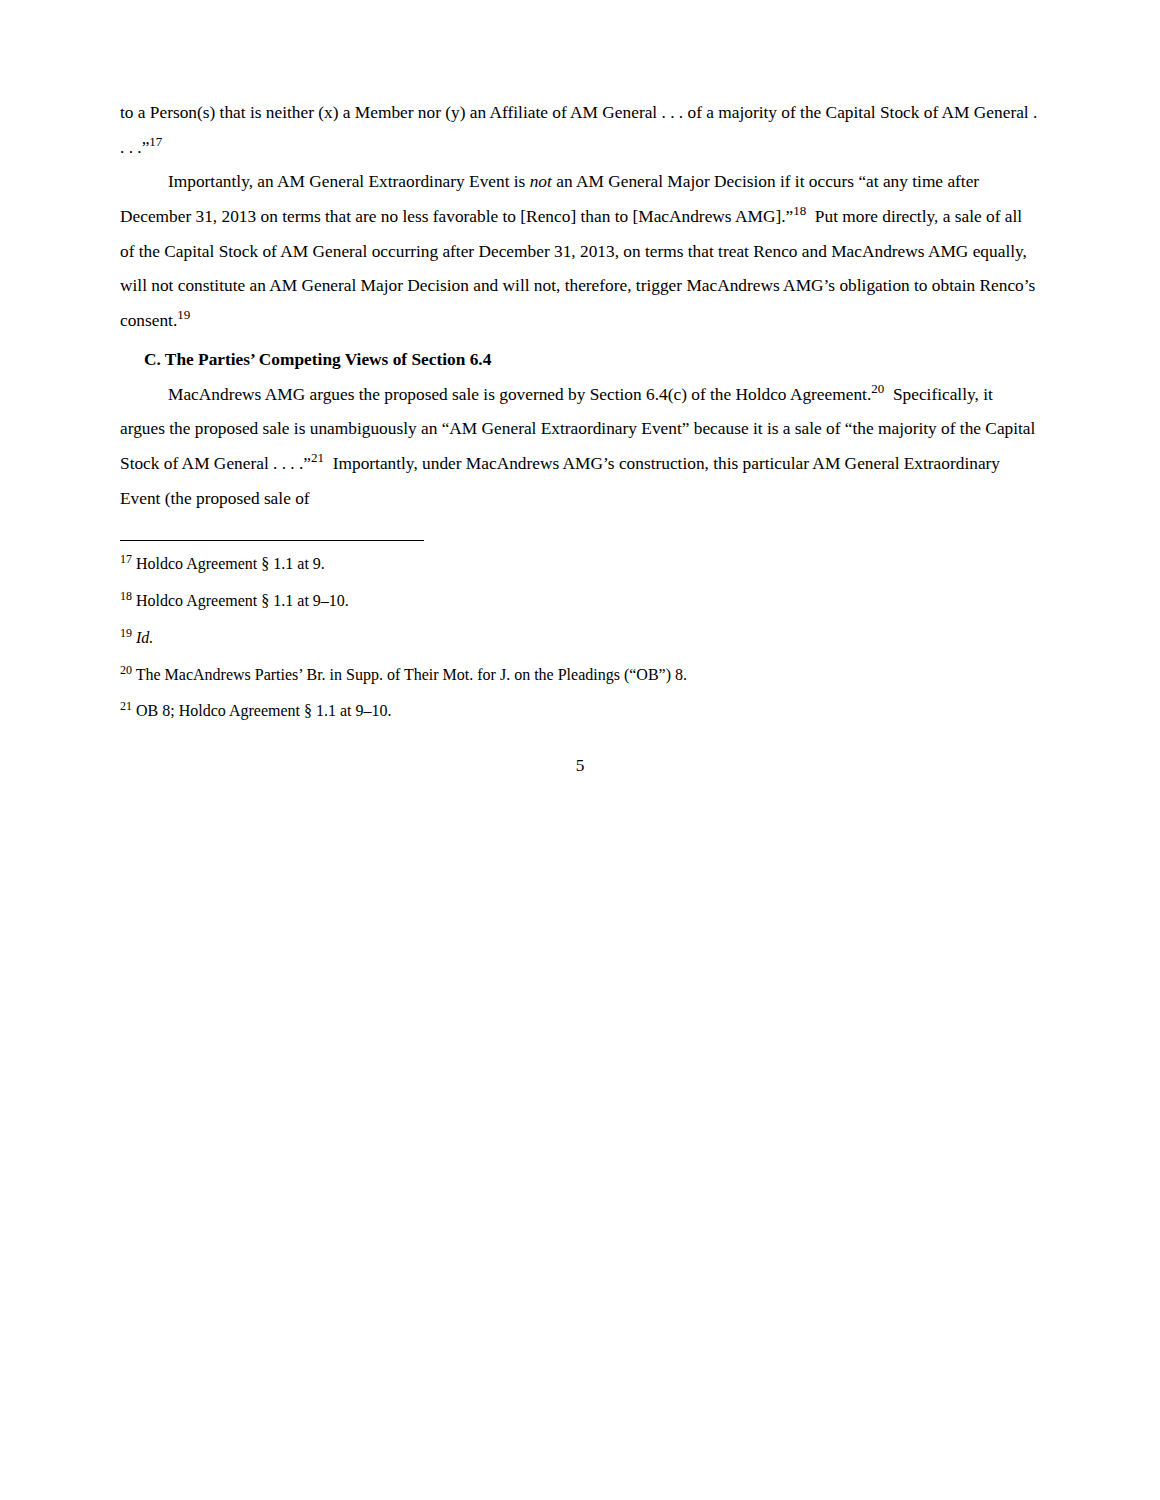to a Person(s) that is neither (x) a Member nor (y) an Affiliate of AM General . . . of a majority of the Capital Stock of AM General . . . .”17
Importantly, an AM General Extraordinary Event is not an AM General Major Decision if it occurs “at any time after December 31, 2013 on terms that are no less favorable to [Renco] than to [MacAndrews AMG].”18 Put more directly, a sale of all of the Capital Stock of AM General occurring after December 31, 2013, on terms that treat Renco and MacAndrews AMG equally, will not constitute an AM General Major Decision and will not, therefore, trigger MacAndrews AMG’s obligation to obtain Renco’s consent.19
C. The Parties’ Competing Views of Section 6.4
MacAndrews AMG argues the proposed sale is governed by Section 6.4(c) of the Holdco Agreement.20 Specifically, it argues the proposed sale is unambiguously an “AM General Extraordinary Event” because it is a sale of “the majority of the Capital Stock of AM General . . . .”21 Importantly, under MacAndrews AMG’s construction, this particular AM General Extraordinary Event (the proposed sale of
17 Holdco Agreement § 1.1 at 9.
18 Holdco Agreement § 1.1 at 9–10.
19 Id.
20 The MacAndrews Parties’ Br. in Supp. of Their Mot. for J. on the Pleadings (“OB”) 8.
21 OB 8; Holdco Agreement § 1.1 at 9–10.
5